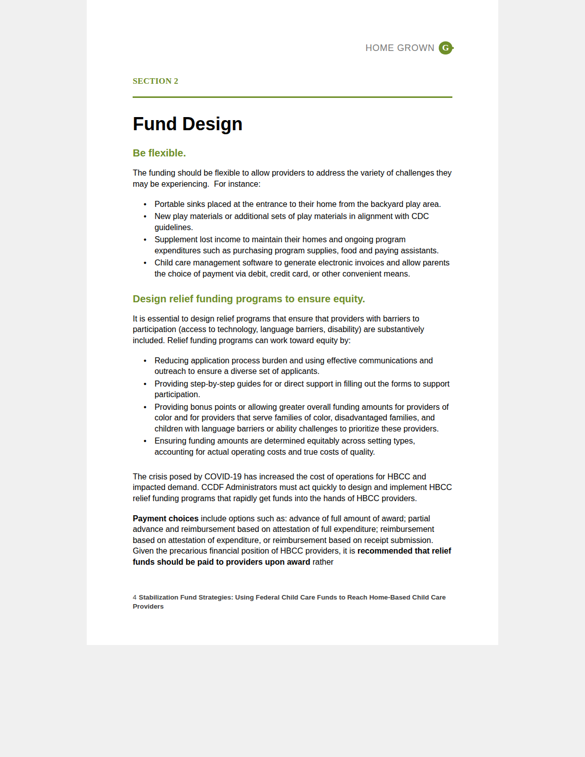Home Grown G
SECTION 2
Fund Design
Be flexible.
The funding should be flexible to allow providers to address the variety of challenges they may be experiencing. For instance:
Portable sinks placed at the entrance to their home from the backyard play area.
New play materials or additional sets of play materials in alignment with CDC guidelines.
Supplement lost income to maintain their homes and ongoing program expenditures such as purchasing program supplies, food and paying assistants.
Child care management software to generate electronic invoices and allow parents the choice of payment via debit, credit card, or other convenient means.
Design relief funding programs to ensure equity.
It is essential to design relief programs that ensure that providers with barriers to participation (access to technology, language barriers, disability) are substantively included. Relief funding programs can work toward equity by:
Reducing application process burden and using effective communications and outreach to ensure a diverse set of applicants.
Providing step-by-step guides for or direct support in filling out the forms to support participation.
Providing bonus points or allowing greater overall funding amounts for providers of color and for providers that serve families of color, disadvantaged families, and children with language barriers or ability challenges to prioritize these providers.
Ensuring funding amounts are determined equitably across setting types, accounting for actual operating costs and true costs of quality.
The crisis posed by COVID-19 has increased the cost of operations for HBCC and impacted demand. CCDF Administrators must act quickly to design and implement HBCC relief funding programs that rapidly get funds into the hands of HBCC providers.
Payment choices include options such as: advance of full amount of award; partial advance and reimbursement based on attestation of full expenditure; reimbursement based on attestation of expenditure, or reimbursement based on receipt submission. Given the precarious financial position of HBCC providers, it is recommended that relief funds should be paid to providers upon award rather
4 Stabilization Fund Strategies: Using Federal Child Care Funds to Reach Home-Based Child Care Providers